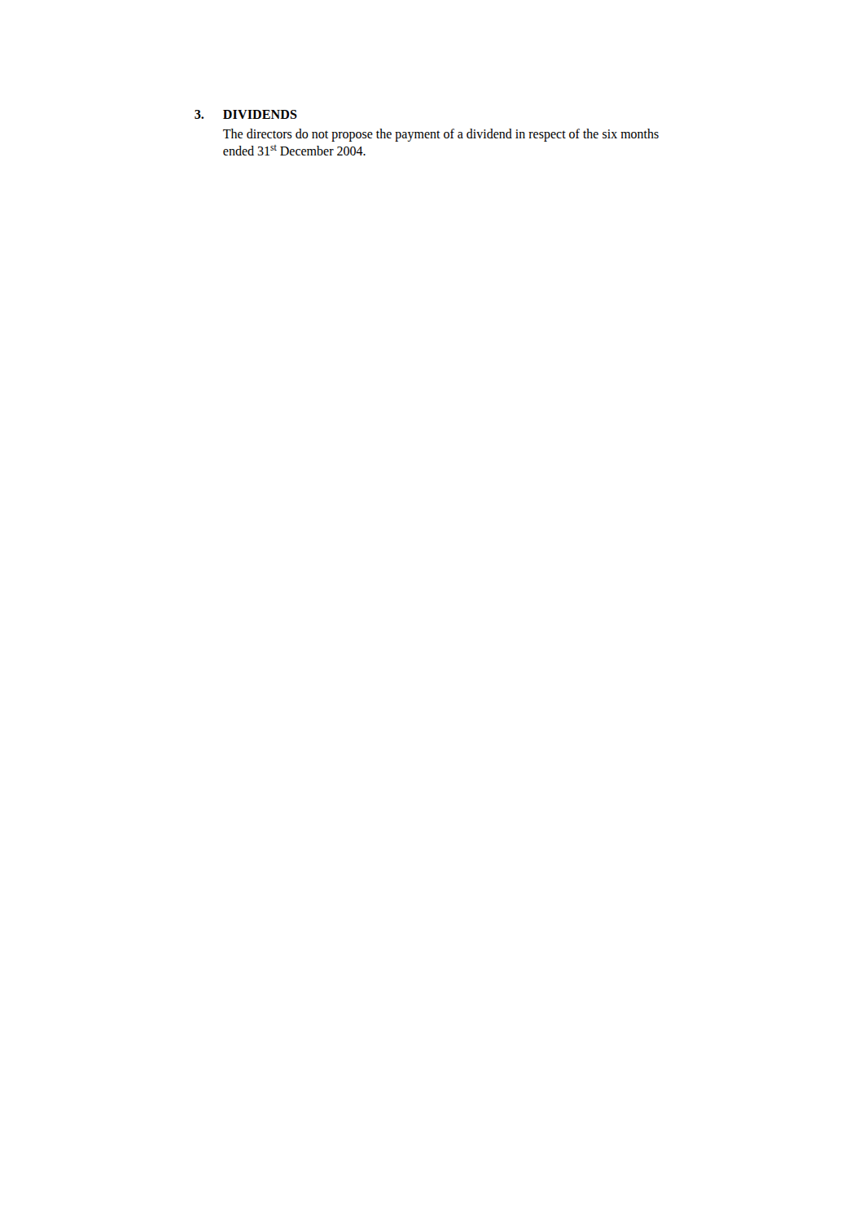3.
DIVIDENDS
The directors do not propose the payment of a dividend in respect of the six months ended 31st December 2004.